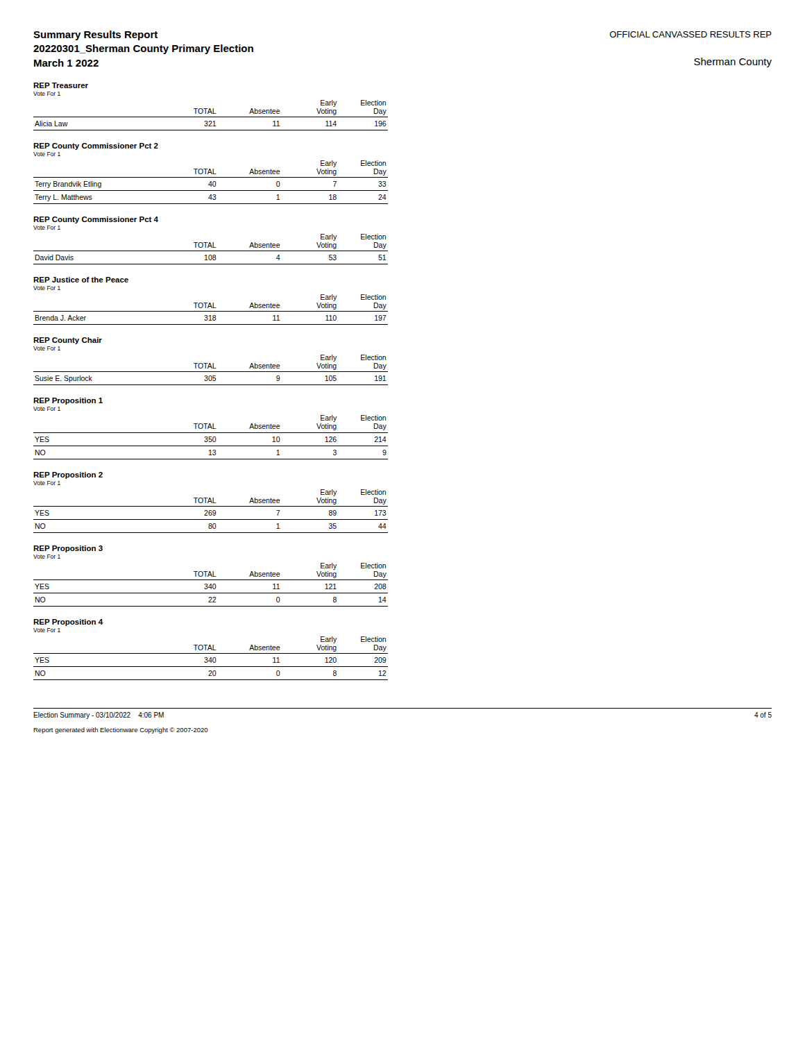Summary Results Report
20220301_Sherman County Primary Election
March 1 2022
OFFICIAL CANVASSED RESULTS REP
Sherman County
REP Treasurer
Vote For 1
| | TOTAL | Absentee | Early Voting | Election Day |
| --- | --- | --- | --- | --- |
| Alicia Law | 321 | 11 | 114 | 196 |
REP County Commissioner Pct 2
Vote For 1
| | TOTAL | Absentee | Early Voting | Election Day |
| --- | --- | --- | --- | --- |
| Terry Brandvik Etling | 40 | 0 | 7 | 33 |
| Terry L. Matthews | 43 | 1 | 18 | 24 |
REP County Commissioner Pct 4
Vote For 1
| | TOTAL | Absentee | Early Voting | Election Day |
| --- | --- | --- | --- | --- |
| David Davis | 108 | 4 | 53 | 51 |
REP Justice of the Peace
Vote For 1
| | TOTAL | Absentee | Early Voting | Election Day |
| --- | --- | --- | --- | --- |
| Brenda J. Acker | 318 | 11 | 110 | 197 |
REP County Chair
Vote For 1
| | TOTAL | Absentee | Early Voting | Election Day |
| --- | --- | --- | --- | --- |
| Susie E. Spurlock | 305 | 9 | 105 | 191 |
REP Proposition 1
Vote For 1
| | TOTAL | Absentee | Early Voting | Election Day |
| --- | --- | --- | --- | --- |
| YES | 350 | 10 | 126 | 214 |
| NO | 13 | 1 | 3 | 9 |
REP Proposition 2
Vote For 1
| | TOTAL | Absentee | Early Voting | Election Day |
| --- | --- | --- | --- | --- |
| YES | 269 | 7 | 89 | 173 |
| NO | 80 | 1 | 35 | 44 |
REP Proposition 3
Vote For 1
| | TOTAL | Absentee | Early Voting | Election Day |
| --- | --- | --- | --- | --- |
| YES | 340 | 11 | 121 | 208 |
| NO | 22 | 0 | 8 | 14 |
REP Proposition 4
Vote For 1
| | TOTAL | Absentee | Early Voting | Election Day |
| --- | --- | --- | --- | --- |
| YES | 340 | 11 | 120 | 209 |
| NO | 20 | 0 | 8 | 12 |
Election Summary - 03/10/2022 4:06 PM
4 of 5
Report generated with Electionware Copyright © 2007-2020